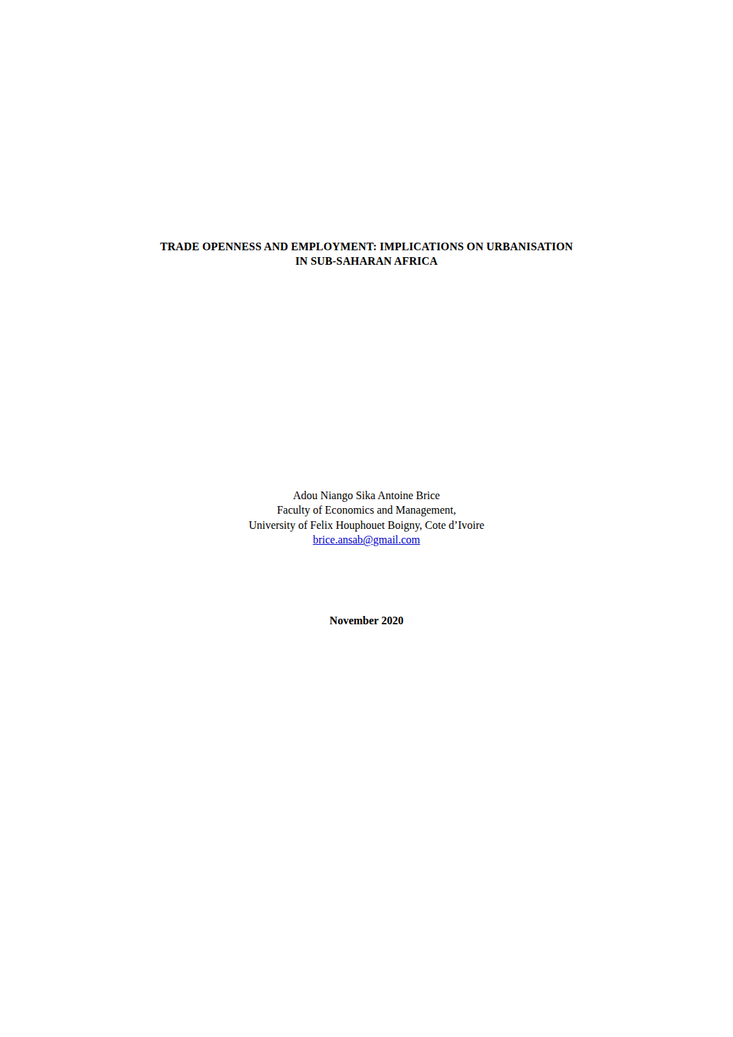Trade Openness and Employment: Implications on Urbanisation
in Sub-Saharan Africa
Adou Niango Sika Antoine Brice
Faculty of Economics and Management,
University of Felix Houphouet Boigny, Cote d’Ivoire
brice.ansab@gmail.com
November 2020